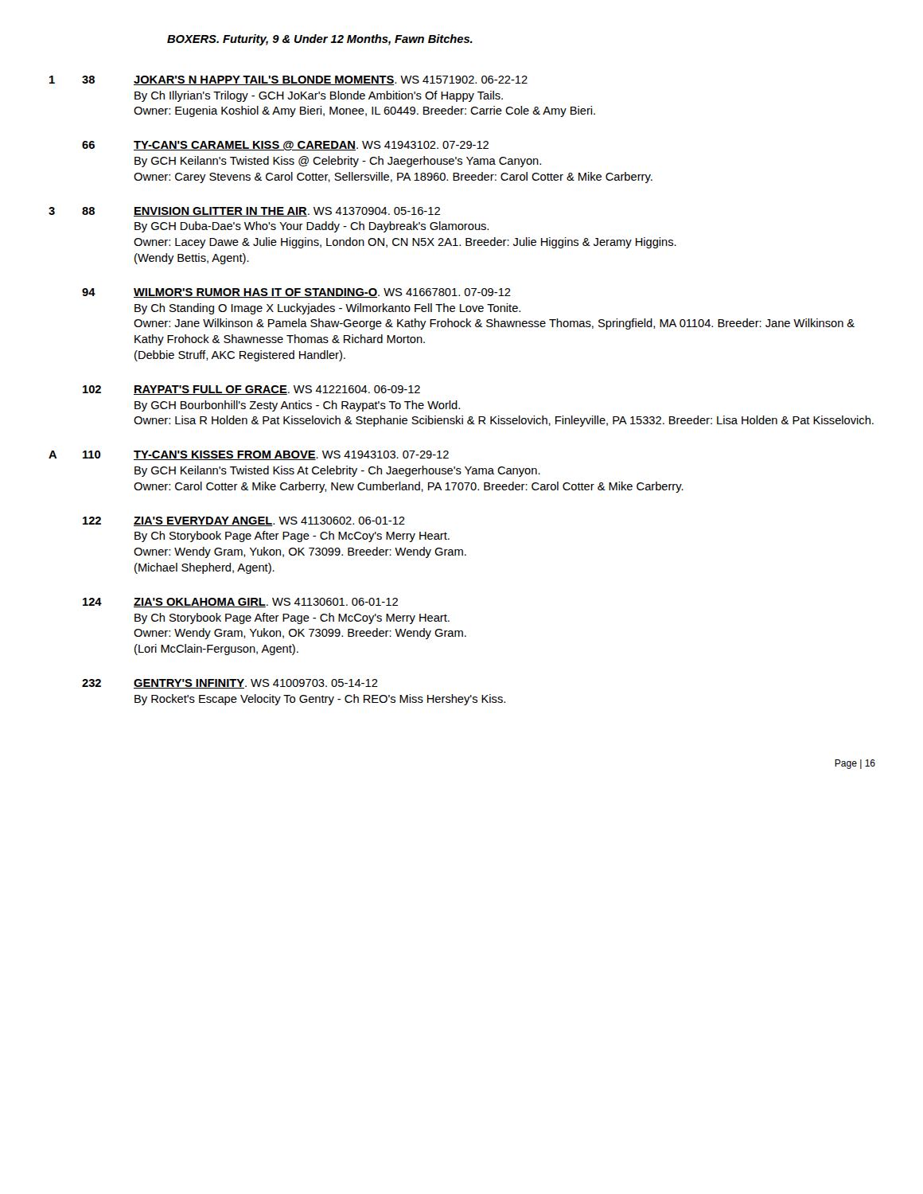BOXERS. Futurity, 9 & Under 12 Months, Fawn Bitches.
| 1 | 38 | JOKAR'S N HAPPY TAIL'S BLONDE MOMENTS . WS 41571902. 06-22-12 By Ch Illyrian's Trilogy - GCH JoKar's Blonde Ambition's Of Happy Tails. Owner: Eugenia Koshiol & Amy Bieri, Monee, IL 60449. Breeder: Carrie Cole & Amy Bieri. |
| | 66 | TY-CAN'S CARAMEL KISS @ CAREDAN . WS 41943102. 07-29-12 By GCH Keilann's Twisted Kiss @ Celebrity - Ch Jaegerhouse's Yama Canyon. Owner: Carey Stevens & Carol Cotter, Sellersville, PA 18960. Breeder: Carol Cotter & Mike Carberry. |
| 3 | 88 | ENVISION GLITTER IN THE AIR . WS 41370904. 05-16-12 By GCH Duba-Dae's Who's Your Daddy - Ch Daybreak's Glamorous. Owner: Lacey Dawe & Julie Higgins, London ON, CN N5X 2A1. Breeder: Julie Higgins & Jeramy Higgins. (Wendy Bettis, Agent). |
| | 94 | WILMOR'S RUMOR HAS IT OF STANDING-O . WS 41667801. 07-09-12 By Ch Standing O Image X Luckyjades - Wilmorkanto Fell The Love Tonite. Owner: Jane Wilkinson & Pamela Shaw-George & Kathy Frohock & Shawnesse Thomas, Springfield, MA 01104. Breeder: Jane Wilkinson & Kathy Frohock & Shawnesse Thomas & Richard Morton. (Debbie Struff, AKC Registered Handler). |
| | 102 | RAYPAT'S FULL OF GRACE . WS 41221604. 06-09-12 By GCH Bourbonhill's Zesty Antics - Ch Raypat's To The World. Owner: Lisa R Holden & Pat Kisselovich & Stephanie Scibienski & R Kisselovich, Finleyville, PA 15332. Breeder: Lisa Holden & Pat Kisselovich. |
| A | 110 | TY-CAN'S KISSES FROM ABOVE . WS 41943103. 07-29-12 By GCH Keilann's Twisted Kiss At Celebrity - Ch Jaegerhouse's Yama Canyon. Owner: Carol Cotter & Mike Carberry, New Cumberland, PA 17070. Breeder: Carol Cotter & Mike Carberry. |
| | 122 | ZIA'S EVERYDAY ANGEL . WS 41130602. 06-01-12 By Ch Storybook Page After Page - Ch McCoy's Merry Heart. Owner: Wendy Gram, Yukon, OK 73099. Breeder: Wendy Gram. (Michael Shepherd, Agent). |
| | 124 | ZIA'S OKLAHOMA GIRL . WS 41130601. 06-01-12 By Ch Storybook Page After Page - Ch McCoy's Merry Heart. Owner: Wendy Gram, Yukon, OK 73099. Breeder: Wendy Gram. (Lori McClain-Ferguson, Agent). |
| | 232 | GENTRY'S INFINITY . WS 41009703. 05-14-12 By Rocket's Escape Velocity To Gentry - Ch REO's Miss Hershey's Kiss. |
Page | 16